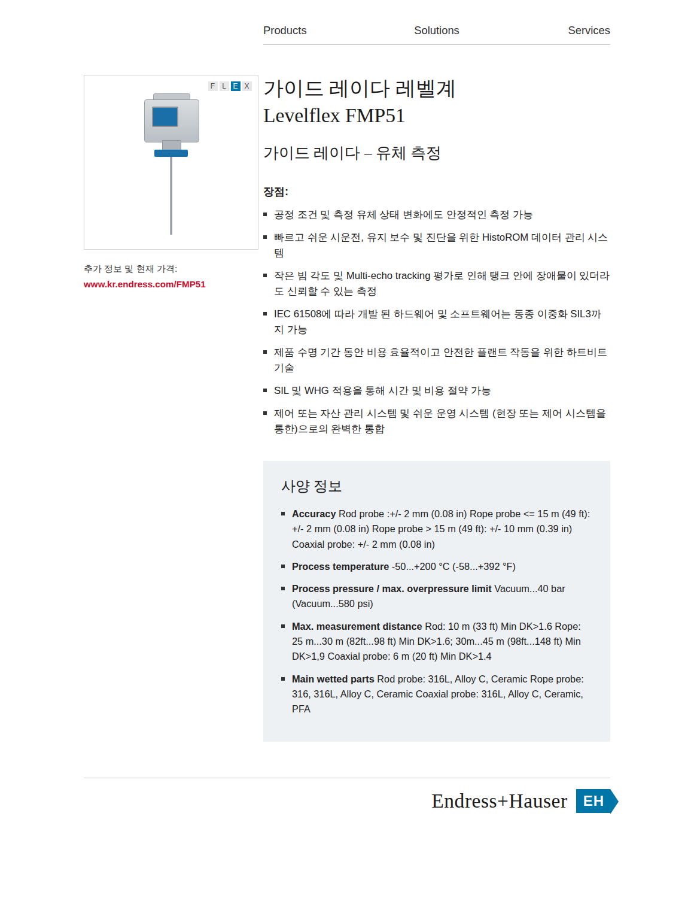Products Solutions Services
FLEX
추가 정보 및 현재 가격: www.kr.endress.com/FMP51
가이드 레이다 레벨계Levelflex FMP51
가이드 레이다 – 유체 측정
장점:
공정 조건 및 측정 유체 상태 변화에도 안정적인 측정 가능
빠르고 쉬운 시운전, 유지 보수 및 진단을 위한 HistoROM 데이터 관리 시스템
작은 빔 각도 및 Multi-echo tracking 평가로 인해 탱크 안에 장애물이 있더라도 신뢰할 수 있는 측정
IEC 61508에 따라 개발 된 하드웨어 및 소프트웨어는 동종 이중화 SIL3까지 가능
제품 수명 기간 동안 비용 효율적이고 안전한 플랜트 작동을 위한 하트비트기술
SIL 및 WHG 적용을 통해 시간 및 비용 절약 가능
제어 또는 자산 관리 시스템 및 쉬운 운영 시스템 (현장 또는 제어 시스템을 통한)으로의 완벽한 통합
사양 정보
Accuracy Rod probe :+/- 2 mm (0.08 in) Rope probe <= 15 m (49 ft): +/- 2 mm (0.08 in) Rope probe > 15 m (49 ft): +/- 10 mm (0.39 in) Coaxial probe: +/- 2 mm (0.08 in)
Process temperature -50...+200 °C (-58...+392 °F)
Process pressure / max. overpressure limit Vacuum...40 bar (Vacuum...580 psi)
Max. measurement distance Rod: 10 m (33 ft) Min DK>1.6 Rope: 25 m...30 m (82ft...98 ft) Min DK>1.6; 30m...45 m (98ft...148 ft) Min DK>1,9 Coaxial probe: 6 m (20 ft) Min DK>1.4
Main wetted parts Rod probe: 316L, Alloy C, Ceramic Rope probe: 316, 316L, Alloy C, Ceramic Coaxial probe: 316L, Alloy C, Ceramic, PFA
Endress+Hauser EH